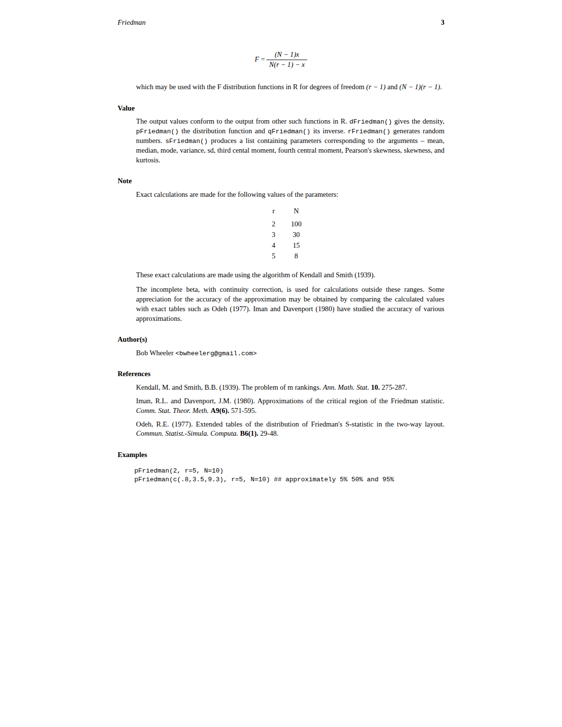Friedman 3
F = (N − 1)x N(r − 1) − x
which may be used with the F distribution functions in R for degrees of freedom (r − 1) and (N − 1)(r − 1).
Value
The output values conform to the output from other such functions in R. dFriedman() gives the density, pFriedman() the distribution function and qFriedman() its inverse. rFriedman() generates random numbers. sFriedman() produces a list containing parameters corresponding to the arguments – mean, median, mode, variance, sd, third cental moment, fourth central moment, Pearson's skewness, skewness, and kurtosis.
Note
Exact calculations are made for the following values of the parameters:
| r | N |
| --- | --- |
| 2 | 100 |
| 3 | 30 |
| 4 | 15 |
| 5 | 8 |
These exact calculations are made using the algorithm of Kendall and Smith (1939).
The incomplete beta, with continuity correction, is used for calculations outside these ranges. Some appreciation for the accuracy of the approximation may be obtained by comparing the calculated values with exact tables such as Odeh (1977). Iman and Davenport (1980) have studied the accuracy of various approximations.
Author(s)
Bob Wheeler <bwheelerg@gmail.com>
References
Kendall, M. and Smith, B.B. (1939). The problem of m rankings. Ann. Math. Stat. 10. 275-287.
Iman, R.L. and Davenport, J.M. (1980). Approximations of the critical region of the Friedman statistic. Comm. Stat. Theor. Meth. A9(6). 571-595.
Odeh, R.E. (1977). Extended tables of the distribution of Friedman's S-statistic in the two-way layout. Commun. Statist.-Simula. Computa. B6(1). 29-48.
Examples
pFriedman(2, r=5, N=10)
pFriedman(c(.8,3.5,9.3), r=5, N=10) ## approximately 5% 50% and 95%